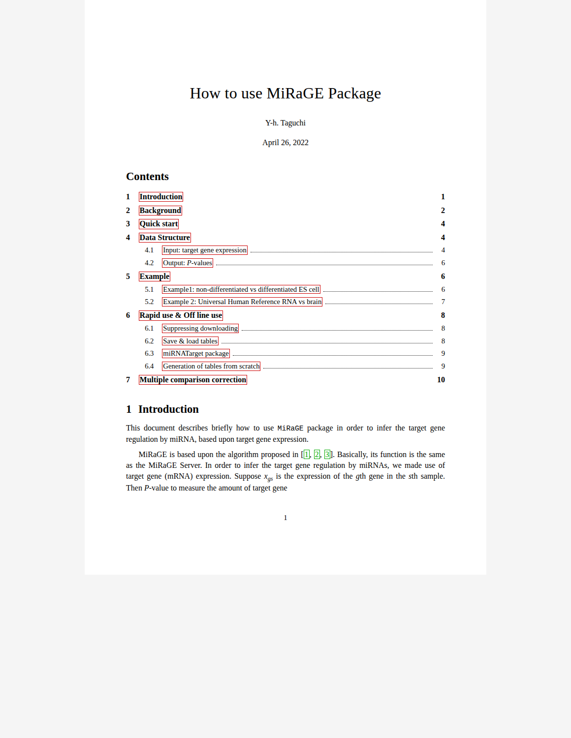How to use MiRaGE Package
Y-h. Taguchi
April 26, 2022
Contents
1 Introduction 1
2 Background 2
3 Quick start 4
4 Data Structure 4
4.1 Input: target gene expression 4
4.2 Output: P-values 6
5 Example 6
5.1 Example1: non-differentiated vs differentiated ES cell 6
5.2 Example 2: Universal Human Reference RNA vs brain 7
6 Rapid use & Off line use 8
6.1 Suppressing downloading 8
6.2 Save & load tables 8
6.3 miRNATarget package 9
6.4 Generation of tables from scratch 9
7 Multiple comparison correction 10
1 Introduction
This document describes briefly how to use MiRaGE package in order to infer the target gene regulation by miRNA, based upon target gene expression.
MiRaGE is based upon the algorithm proposed in [1, 2, 3]. Basically, its function is the same as the MiRaGE Server. In order to infer the target gene regulation by miRNAs, we made use of target gene (mRNA) expression. Suppose xgs is the expression of the gth gene in the sth sample. Then P-value to measure the amount of target gene
1